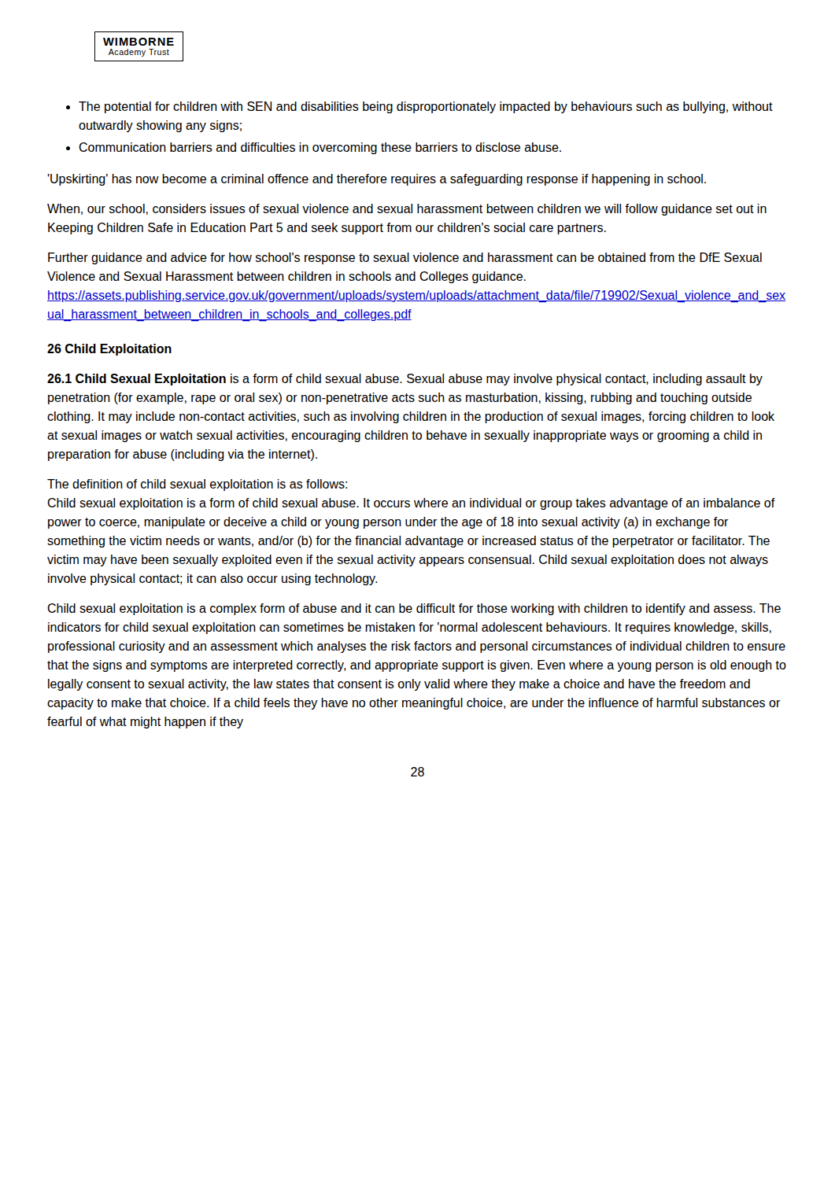WIMBORNE
Academy Trust
The potential for children with SEN and disabilities being disproportionately impacted by behaviours such as bullying, without outwardly showing any signs;
Communication barriers and difficulties in overcoming these barriers to disclose abuse.
'Upskirting' has now become a criminal offence and therefore requires a safeguarding response if happening in school.
When, our school, considers issues of sexual violence and sexual harassment between children we will follow guidance set out in Keeping Children Safe in Education Part 5 and seek support from our children's social care partners.
Further guidance and advice for how school's response to sexual violence and harassment can be obtained from the DfE Sexual Violence and Sexual Harassment between children in schools and Colleges guidance.
https://assets.publishing.service.gov.uk/government/uploads/system/uploads/attachment_data/file/719902/Sexual_violence_and_sexual_harassment_between_children_in_schools_and_colleges.pdf
26 Child Exploitation
26.1 Child Sexual Exploitation is a form of child sexual abuse. Sexual abuse may involve physical contact, including assault by penetration (for example, rape or oral sex) or non-penetrative acts such as masturbation, kissing, rubbing and touching outside clothing. It may include non-contact activities, such as involving children in the production of sexual images, forcing children to look at sexual images or watch sexual activities, encouraging children to behave in sexually inappropriate ways or grooming a child in preparation for abuse (including via the internet).
The definition of child sexual exploitation is as follows:
Child sexual exploitation is a form of child sexual abuse. It occurs where an individual or group takes advantage of an imbalance of power to coerce, manipulate or deceive a child or young person under the age of 18 into sexual activity (a) in exchange for something the victim needs or wants, and/or (b) for the financial advantage or increased status of the perpetrator or facilitator. The victim may have been sexually exploited even if the sexual activity appears consensual. Child sexual exploitation does not always involve physical contact; it can also occur using technology.
Child sexual exploitation is a complex form of abuse and it can be difficult for those working with children to identify and assess. The indicators for child sexual exploitation can sometimes be mistaken for 'normal adolescent behaviours. It requires knowledge, skills, professional curiosity and an assessment which analyses the risk factors and personal circumstances of individual children to ensure that the signs and symptoms are interpreted correctly, and appropriate support is given. Even where a young person is old enough to legally consent to sexual activity, the law states that consent is only valid where they make a choice and have the freedom and capacity to make that choice. If a child feels they have no other meaningful choice, are under the influence of harmful substances or fearful of what might happen if they
28